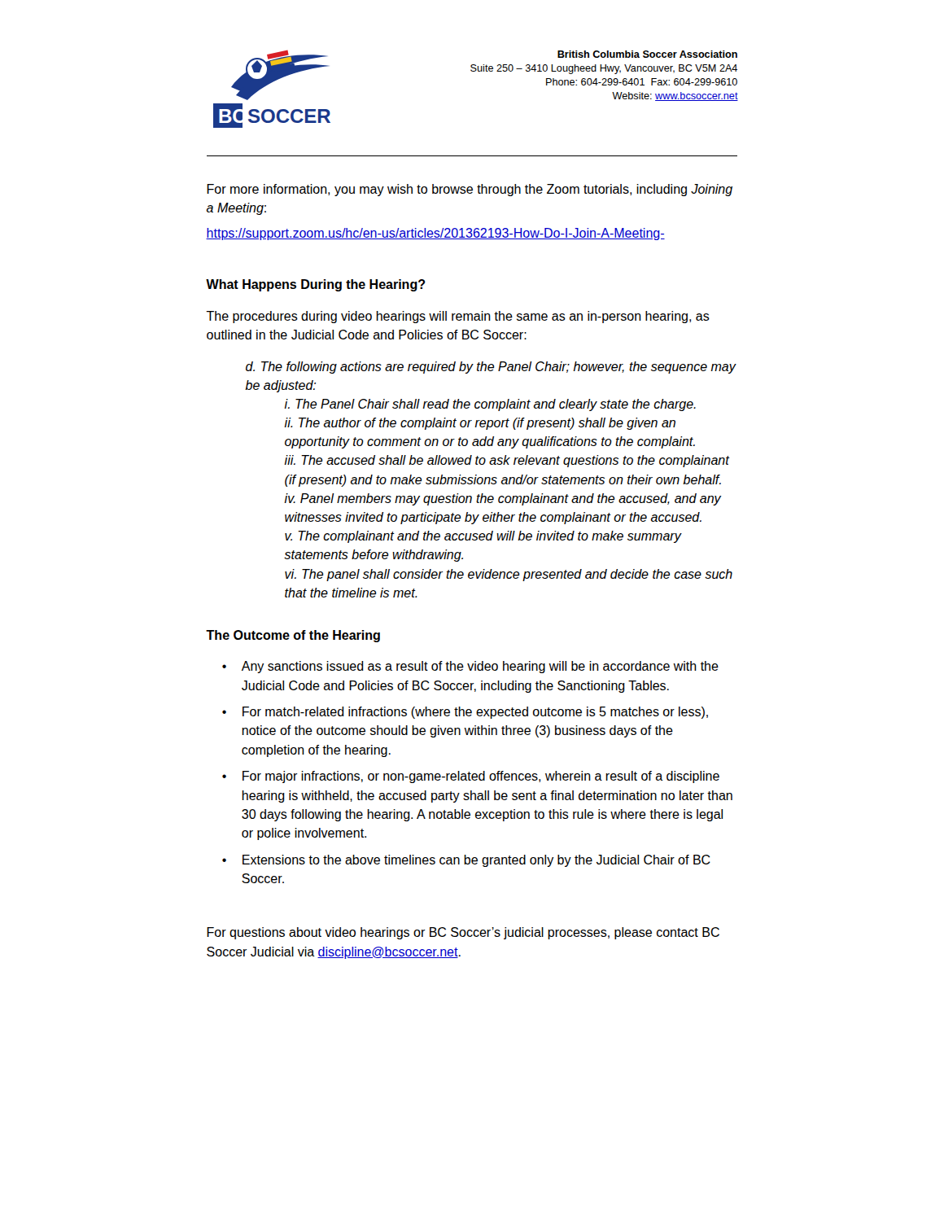BC SOCCER
British Columbia Soccer Association
Suite 250 – 3410 Lougheed Hwy, Vancouver, BC V5M 2A4
Phone: 604-299-6401 Fax: 604-299-9610
Website: www.bcsoccer.net
For more information, you may wish to browse through the Zoom tutorials, including Joining a Meeting:
https://support.zoom.us/hc/en-us/articles/201362193-How-Do-I-Join-A-Meeting-
What Happens During the Hearing?
The procedures during video hearings will remain the same as an in-person hearing, as outlined in the Judicial Code and Policies of BC Soccer:
d. The following actions are required by the Panel Chair; however, the sequence may be adjusted:
i. The Panel Chair shall read the complaint and clearly state the charge.
ii. The author of the complaint or report (if present) shall be given an opportunity to comment on or to add any qualifications to the complaint.
iii. The accused shall be allowed to ask relevant questions to the complainant (if present) and to make submissions and/or statements on their own behalf.
iv. Panel members may question the complainant and the accused, and any witnesses invited to participate by either the complainant or the accused.
v. The complainant and the accused will be invited to make summary statements before withdrawing.
vi. The panel shall consider the evidence presented and decide the case such that the timeline is met.
The Outcome of the Hearing
Any sanctions issued as a result of the video hearing will be in accordance with the Judicial Code and Policies of BC Soccer, including the Sanctioning Tables.
For match-related infractions (where the expected outcome is 5 matches or less), notice of the outcome should be given within three (3) business days of the completion of the hearing.
For major infractions, or non-game-related offences, wherein a result of a discipline hearing is withheld, the accused party shall be sent a final determination no later than 30 days following the hearing. A notable exception to this rule is where there is legal or police involvement.
Extensions to the above timelines can be granted only by the Judicial Chair of BC Soccer.
For questions about video hearings or BC Soccer’s judicial processes, please contact BC Soccer Judicial via discipline@bcsoccer.net.